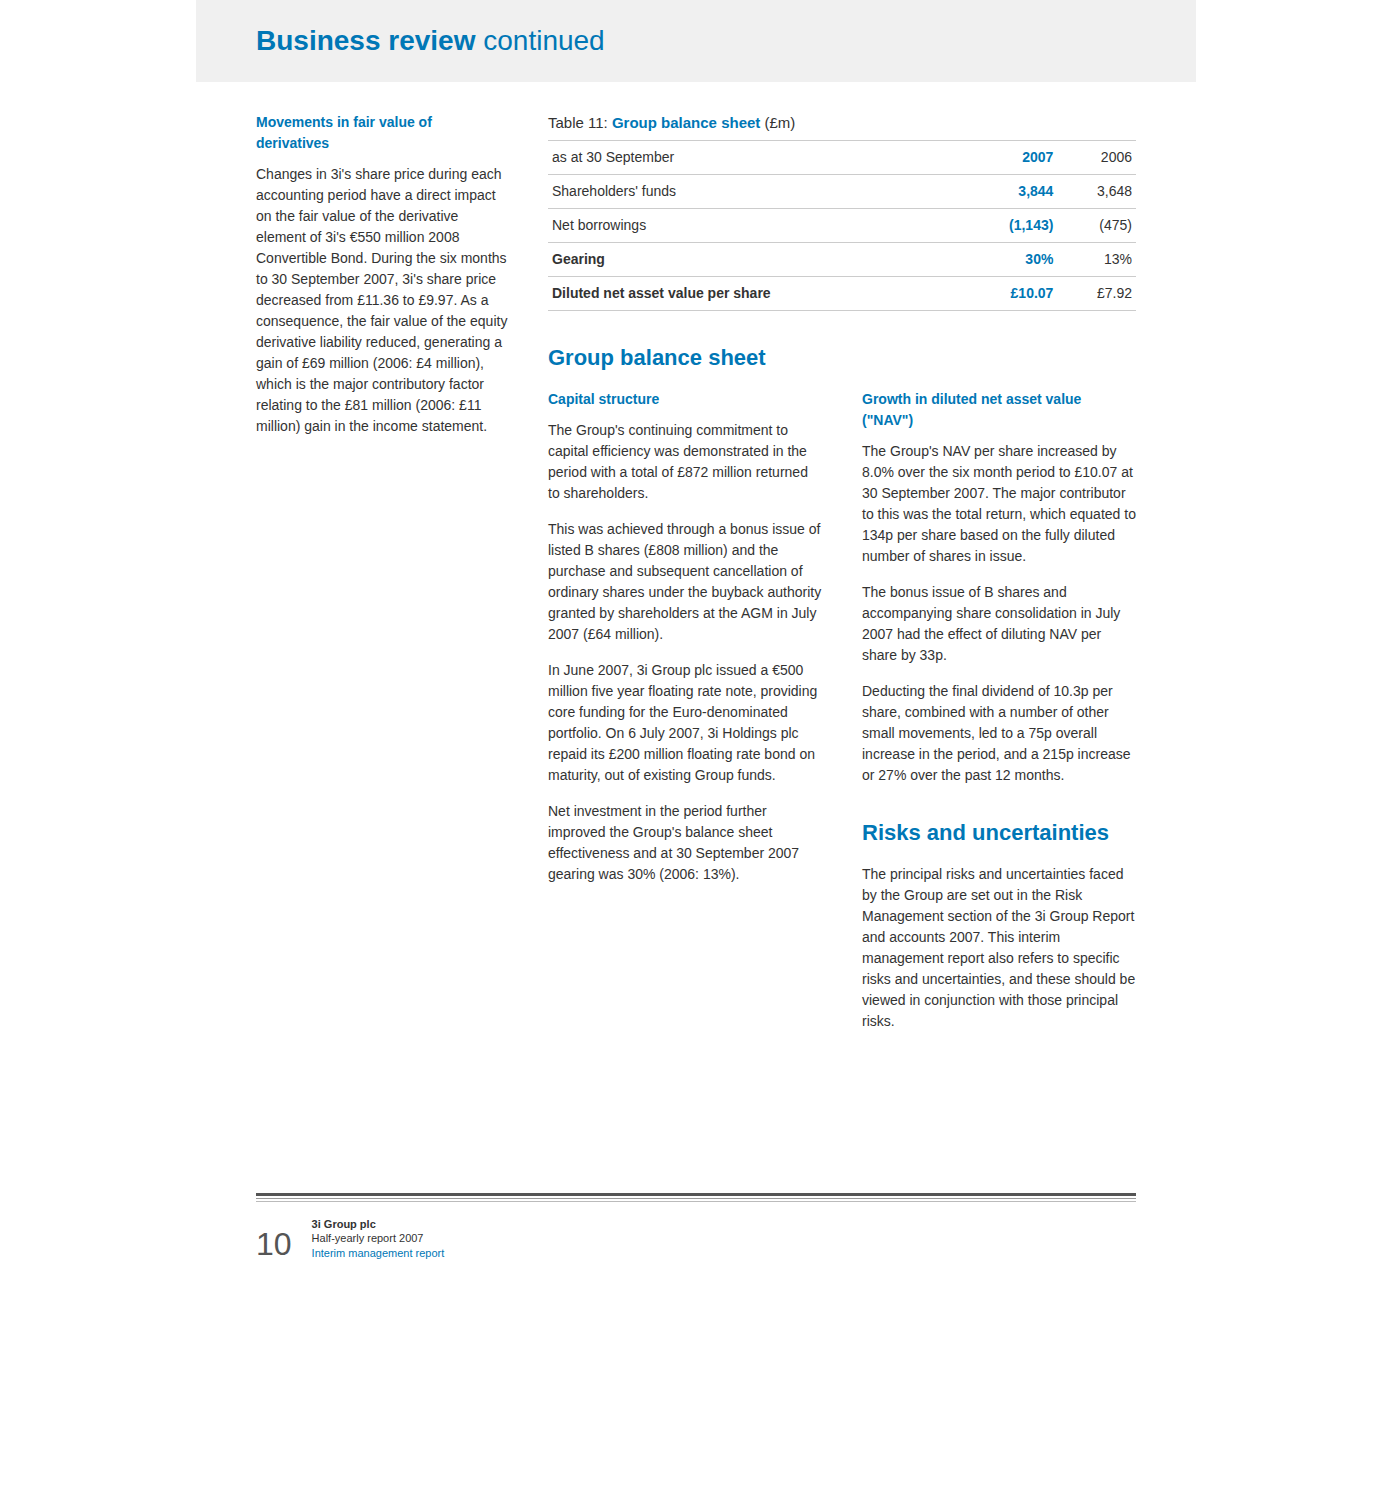Business review continued
Movements in fair value of derivatives
Changes in 3i's share price during each accounting period have a direct impact on the fair value of the derivative element of 3i's €550 million 2008 Convertible Bond. During the six months to 30 September 2007, 3i's share price decreased from £11.36 to £9.97. As a consequence, the fair value of the equity derivative liability reduced, generating a gain of £69 million (2006: £4 million), which is the major contributory factor relating to the £81 million (2006: £11 million) gain in the income statement.
Table 11: Group balance sheet (£m)
| as at 30 September | 2007 | 2006 |
| --- | --- | --- |
| Shareholders' funds | 3,844 | 3,648 |
| Net borrowings | (1,143) | (475) |
| Gearing | 30% | 13% |
| Diluted net asset value per share | £10.07 | £7.92 |
Group balance sheet
Capital structure
The Group's continuing commitment to capital efficiency was demonstrated in the period with a total of £872 million returned to shareholders.
This was achieved through a bonus issue of listed B shares (£808 million) and the purchase and subsequent cancellation of ordinary shares under the buyback authority granted by shareholders at the AGM in July 2007 (£64 million).
In June 2007, 3i Group plc issued a €500 million five year floating rate note, providing core funding for the Euro-denominated portfolio. On 6 July 2007, 3i Holdings plc repaid its £200 million floating rate bond on maturity, out of existing Group funds.
Net investment in the period further improved the Group's balance sheet effectiveness and at 30 September 2007 gearing was 30% (2006: 13%).
Growth in diluted net asset value ("NAV")
The Group's NAV per share increased by 8.0% over the six month period to £10.07 at 30 September 2007. The major contributor to this was the total return, which equated to 134p per share based on the fully diluted number of shares in issue.
The bonus issue of B shares and accompanying share consolidation in July 2007 had the effect of diluting NAV per share by 33p.
Deducting the final dividend of 10.3p per share, combined with a number of other small movements, led to a 75p overall increase in the period, and a 215p increase or 27% over the past 12 months.
Risks and uncertainties
The principal risks and uncertainties faced by the Group are set out in the Risk Management section of the 3i Group Report and accounts 2007. This interim management report also refers to specific risks and uncertainties, and these should be viewed in conjunction with those principal risks.
10
3i Group plc
Half-yearly report 2007
Interim management report